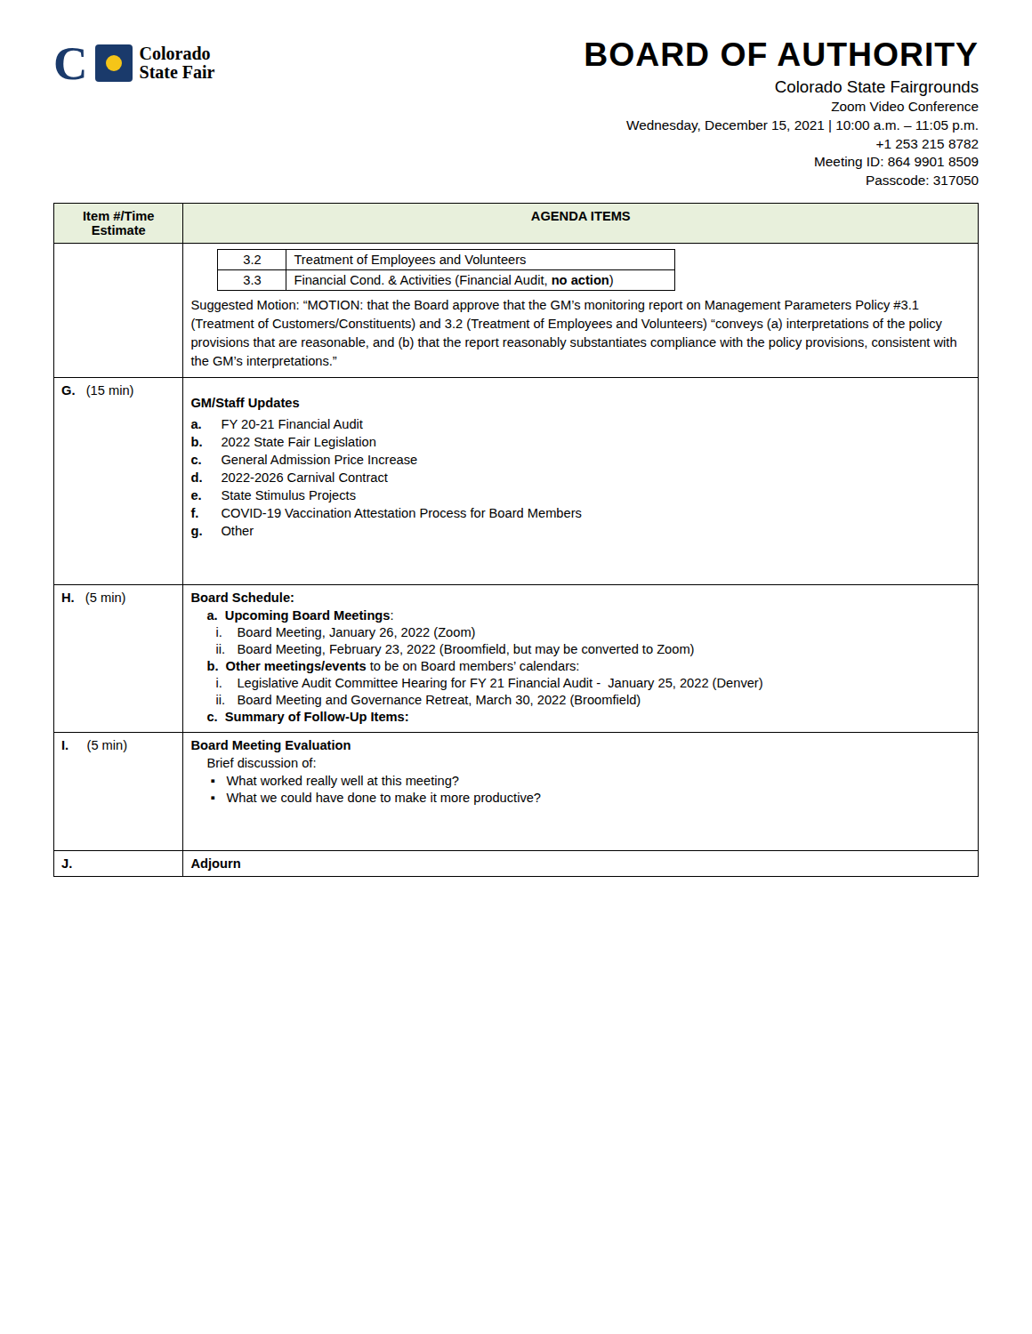C Colorado
State Fair
BOARD OF AUTHORITY
Colorado State Fairgrounds
Zoom Video Conference
Wednesday, December 15, 2021 | 10:00 a.m. – 11:05 p.m.
+1 253 215 8782
Meeting ID: 864 9901 8509
Passcode: 317050
| Item #/Time Estimate | AGENDA ITEMS |
| --- | --- |
| | / 3.2 / Treatment of Employees and Volunteers / / 3.3 / Financial Cond. & Activities (Financial Audit, no action ) / Suggested Motion: “MOTION: that the Board approve that the GM’s monitoring report on Management Parameters Policy #3.1 (Treatment of Customers/Constituents) and 3.2 (Treatment of Employees and Volunteers) “conveys (a) interpretations of the policy provisions that are reasonable, and (b) that the report reasonably substantiates compliance with the policy provisions, consistent with the GM’s interpretations.” |
| G. (15 min) | GM/Staff Updates a. FY 20-21 Financial Audit b. 2022 State Fair Legislation c. General Admission Price Increase d. 2022-2026 Carnival Contract e. State Stimulus Projects f. COVID-19 Vaccination Attestation Process for Board Members g. Other |
| H. (5 min) | Board Schedule: a. Upcoming Board Meetings : i. Board Meeting, January 26, 2022 (Zoom) ii. Board Meeting, February 23, 2022 (Broomfield, but may be converted to Zoom) b. Other meetings/events to be on Board members’ calendars: i. Legislative Audit Committee Hearing for FY 21 Financial Audit - January 25, 2022 (Denver) ii. Board Meeting and Governance Retreat, March 30, 2022 (Broomfield) c. Summary of Follow-Up Items: |
| I. (5 min) | Board Meeting Evaluation Brief discussion of: What worked really well at this meeting? What we could have done to make it more productive? |
| J. | Adjourn |